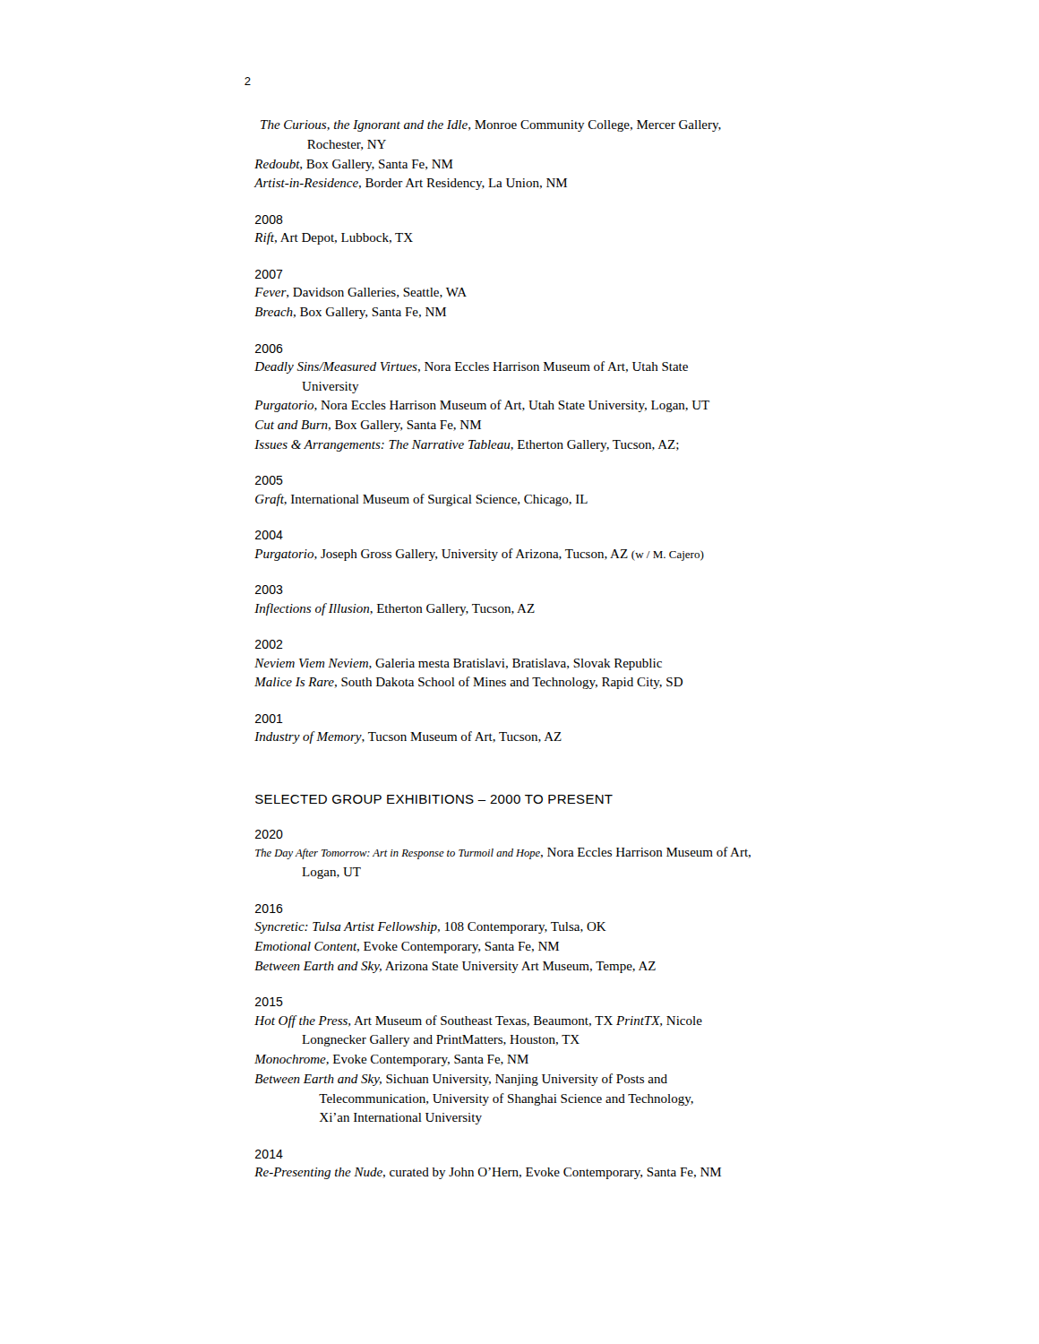2
The Curious, the Ignorant and the Idle, Monroe Community College, Mercer Gallery, Rochester, NY
Redoubt, Box Gallery, Santa Fe, NM
Artist-in-Residence, Border Art Residency, La Union, NM
2008
Rift, Art Depot, Lubbock, TX
2007
Fever, Davidson Galleries, Seattle, WA
Breach, Box Gallery, Santa Fe, NM
2006
Deadly Sins/Measured Virtues, Nora Eccles Harrison Museum of Art, Utah State University
Purgatorio, Nora Eccles Harrison Museum of Art, Utah State University, Logan, UT
Cut and Burn, Box Gallery, Santa Fe, NM
Issues & Arrangements: The Narrative Tableau, Etherton Gallery, Tucson, AZ;
2005
Graft, International Museum of Surgical Science, Chicago, IL
2004
Purgatorio, Joseph Gross Gallery, University of Arizona, Tucson, AZ (w / M. Cajero)
2003
Inflections of Illusion, Etherton Gallery, Tucson, AZ
2002
Neviem Viem Neviem, Galeria mesta Bratislavi, Bratislava, Slovak Republic
Malice Is Rare, South Dakota School of Mines and Technology, Rapid City, SD
2001
Industry of Memory, Tucson Museum of Art, Tucson, AZ
SELECTED GROUP EXHIBITIONS – 2000 TO PRESENT
2020
The Day After Tomorrow: Art in Response to Turmoil and Hope, Nora Eccles Harrison Museum of Art, Logan, UT
2016
Syncretic: Tulsa Artist Fellowship, 108 Contemporary, Tulsa, OK
Emotional Content, Evoke Contemporary, Santa Fe, NM
Between Earth and Sky, Arizona State University Art Museum, Tempe, AZ
2015
Hot Off the Press, Art Museum of Southeast Texas, Beaumont, TX PrintTX, Nicole Longnecker Gallery and PrintMatters, Houston, TX
Monochrome, Evoke Contemporary, Santa Fe, NM
Between Earth and Sky, Sichuan University, Nanjing University of Posts and Telecommunication, University of Shanghai Science and Technology, Xi’an International University
2014
Re-Presenting the Nude, curated by John O’Hern, Evoke Contemporary, Santa Fe, NM